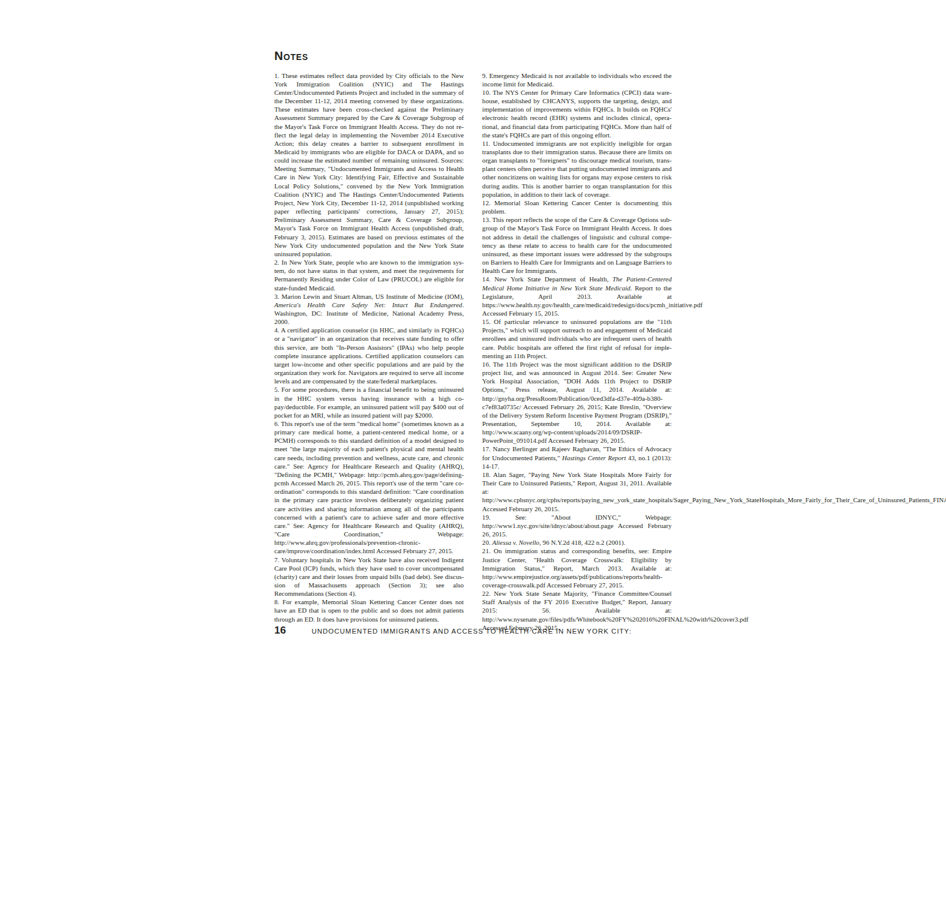Notes
1. These estimates reflect data provided by City officials to the New York Immigration Coalition (NYIC) and The Hastings Center/Undocumented Patients Project and included in the summary of the December 11-12, 2014 meeting convened by these organizations. These estimates have been cross-checked against the Preliminary Assessment Summary prepared by the Care & Coverage Subgroup of the Mayor's Task Force on Immigrant Health Access. They do not reflect the legal delay in implementing the November 2014 Executive Action; this delay creates a barrier to subsequent enrollment in Medicaid by immigrants who are eligible for DACA or DAPA, and so could increase the estimated number of remaining uninsured. Sources: Meeting Summary, "Undocumented Immigrants and Access to Health Care in New York City: Identifying Fair, Effective and Sustainable Local Policy Solutions," convened by the New York Immigration Coalition (NYIC) and The Hastings Center/Undocumented Patients Project, New York City, December 11-12, 2014 (unpublished working paper reflecting participants' corrections, January 27, 2015); Preliminary Assessment Summary, Care & Coverage Subgroup, Mayor's Task Force on Immigrant Health Access (unpublished draft, February 3, 2015). Estimates are based on previous estimates of the New York City undocumented population and the New York State uninsured population.
2. In New York State, people who are known to the immigration system, do not have status in that system, and meet the requirements for Permanently Residing under Color of Law (PRUCOL) are eligible for state-funded Medicaid.
3. Marion Lewin and Stuart Altman, US Institute of Medicine (IOM), America's Health Care Safety Net: Intact But Endangered. Washington, DC: Institute of Medicine, National Academy Press, 2000.
4. A certified application counselor (in HHC, and similarly in FQHCs) or a "navigator" in an organization that receives state funding to offer this service, are both "In-Person Assistors" (IPAs) who help people complete insurance applications. Certified application counselors can target low-income and other specific populations and are paid by the organization they work for. Navigators are required to serve all income levels and are compensated by the state/federal marketplaces.
5. For some procedures, there is a financial benefit to being uninsured in the HHC system versus having insurance with a high co-pay/deductible. For example, an uninsured patient will pay $400 out of pocket for an MRI, while an insured patient will pay $2000.
6. This report's use of the term "medical home" (sometimes known as a primary care medical home, a patient-centered medical home, or a PCMH) corresponds to this standard definition of a model designed to meet "the large majority of each patient's physical and mental health care needs, including prevention and wellness, acute care, and chronic care." See: Agency for Healthcare Research and Quality (AHRQ), "Defining the PCMH," Webpage: http://pcmh.ahrq.gov/page/defining-pcmh Accessed March 26, 2015. This report's use of the term "care coordination" corresponds to this standard definition: "Care coordination in the primary care practice involves deliberately organizing patient care activities and sharing information among all of the participants concerned with a patient's care to achieve safer and more effective care." See: Agency for Healthcare Research and Quality (AHRQ), "Care Coordination," Webpage: http://www.ahrq.gov/professionals/prevention-chronic-care/improve/coordination/index.html Accessed February 27, 2015.
7. Voluntary hospitals in New York State have also received Indigent Care Pool (ICP) funds, which they have used to cover uncompensated (charity) care and their losses from unpaid bills (bad debt). See discussion of Massachusetts approach (Section 3); see also Recommendations (Section 4).
8. For example, Memorial Sloan Kettering Cancer Center does not have an ED that is open to the public and so does not admit patients through an ED. It does have provisions for uninsured patients.
9. Emergency Medicaid is not available to individuals who exceed the income limit for Medicaid.
10. The NYS Center for Primary Care Informatics (CPCI) data warehouse, established by CHCANYS, supports the targeting, design, and implementation of improvements within FQHCs. It builds on FQHCs' electronic health record (EHR) systems and includes clinical, operational, and financial data from participating FQHCs. More than half of the state's FQHCs are part of this ongoing effort.
11. Undocumented immigrants are not explicitly ineligible for organ transplants due to their immigration status. Because there are limits on organ transplants to "foreigners" to discourage medical tourism, transplant centers often perceive that putting undocumented immigrants and other noncitizens on waiting lists for organs may expose centers to risk during audits. This is another barrier to organ transplantation for this population, in addition to their lack of coverage.
12. Memorial Sloan Kettering Cancer Center is documenting this problem.
13. This report reflects the scope of the Care & Coverage Options subgroup of the Mayor's Task Force on Immigrant Health Access. It does not address in detail the challenges of linguistic and cultural competency as these relate to access to health care for the undocumented uninsured, as these important issues were addressed by the subgroups on Barriers to Health Care for Immigrants and on Language Barriers to Health Care for Immigrants.
14. New York State Department of Health, The Patient-Centered Medical Home Initiative in New York State Medicaid. Report to the Legislature, April 2013. Available at https://www.health.ny.gov/health_care/medicaid/redesign/docs/pcmh_initiative.pdf Accessed February 15, 2015.
15. Of particular relevance to uninsured populations are the "11th Projects," which will support outreach to and engagement of Medicaid enrollees and uninsured individuals who are infrequent users of health care. Public hospitals are offered the first right of refusal for implementing an 11th Project.
16. The 11th Project was the most significant addition to the DSRIP project list, and was announced in August 2014. See: Greater New York Hospital Association, "DOH Adds 11th Project to DSRIP Options," Press release, August 11, 2014. Available at: http://gnyha.org/PressRoom/Publication/0ced3dfa-d37e-409a-b380-c7ef83a0735c/ Accessed February 26, 2015; Kate Breslin, "Overview of the Delivery System Reform Incentive Payment Program (DSRIP)," Presentation, September 10, 2014. Available at: http://www.scaany.org/wp-content/uploads/2014/09/DSRIP-PowerPoint_091014.pdf Accessed February 26, 2015.
17. Nancy Berlinger and Rajeev Raghavan, "The Ethics of Advocacy for Undocumented Patients," Hastings Center Report 43, no.1 (2013): 14-17.
18. Alan Sager, "Paying New York State Hospitals More Fairly for Their Care to Uninsured Patients," Report, August 31, 2011. Available at: http://www.cphsnyc.org/cphs/reports/paying_new_york_state_hospitals/Sager_Paying_New_York_StateHospitals_More_Fairly_for_Their_Care_of_Uninsured_Patients_FINAL31Aug11.pdf Accessed February 26, 2015.
19. See: "About IDNYC," Webpage: http://www1.nyc.gov/site/idnyc/about/about.page Accessed February 26, 2015.
20. Aliessa v. Novello, 96 N.Y.2d 418, 422 n.2 (2001).
21. On immigration status and corresponding benefits, see: Empire Justice Center, "Health Coverage Crosswalk: Eligibility by Immigration Status," Report, March 2013. Available at: http://www.empirejustice.org/assets/pdf/publications/reports/health-coverage-crosswalk.pdf Accessed February 27, 2015.
22. New York State Senate Majority, "Finance Committee/Counsel Staff Analysis of the FY 2016 Executive Budget," Report, January 2015: 56. Available at: http://www.nysenate.gov/files/pdfs/Whitebook%20FY%202016%20FINAL%20with%20cover3.pdf Accessed February 26, 2015.
16 Undocumented Immigrants and Access to Health Care in New York City: